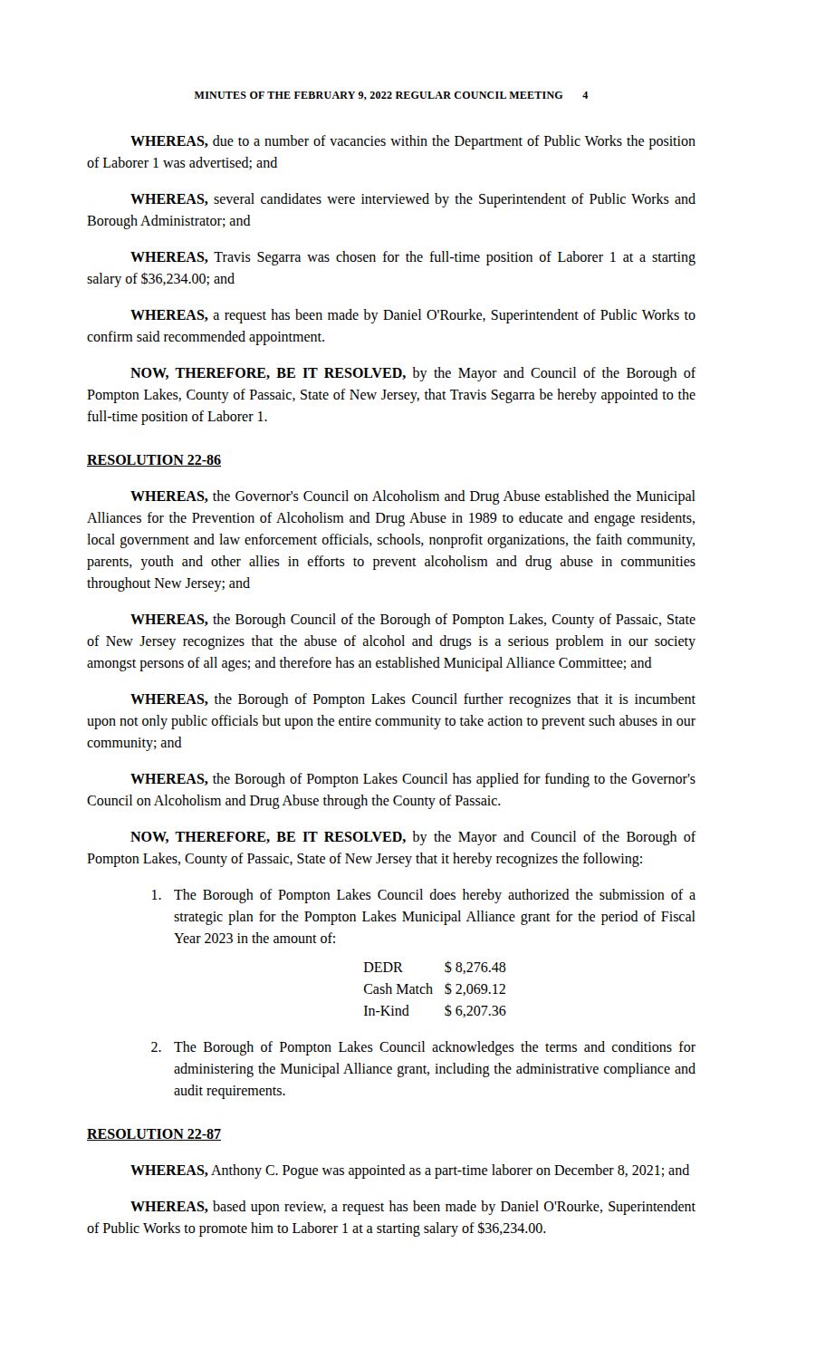MINUTES OF THE FEBRUARY 9, 2022 REGULAR COUNCIL MEETING 4
WHEREAS, due to a number of vacancies within the Department of Public Works the position of Laborer 1 was advertised; and
WHEREAS, several candidates were interviewed by the Superintendent of Public Works and Borough Administrator; and
WHEREAS, Travis Segarra was chosen for the full-time position of Laborer 1 at a starting salary of $36,234.00; and
WHEREAS, a request has been made by Daniel O'Rourke, Superintendent of Public Works to confirm said recommended appointment.
NOW, THEREFORE, BE IT RESOLVED, by the Mayor and Council of the Borough of Pompton Lakes, County of Passaic, State of New Jersey, that Travis Segarra be hereby appointed to the full-time position of Laborer 1.
RESOLUTION 22-86
WHEREAS, the Governor's Council on Alcoholism and Drug Abuse established the Municipal Alliances for the Prevention of Alcoholism and Drug Abuse in 1989 to educate and engage residents, local government and law enforcement officials, schools, nonprofit organizations, the faith community, parents, youth and other allies in efforts to prevent alcoholism and drug abuse in communities throughout New Jersey; and
WHEREAS, the Borough Council of the Borough of Pompton Lakes, County of Passaic, State of New Jersey recognizes that the abuse of alcohol and drugs is a serious problem in our society amongst persons of all ages; and therefore has an established Municipal Alliance Committee; and
WHEREAS, the Borough of Pompton Lakes Council further recognizes that it is incumbent upon not only public officials but upon the entire community to take action to prevent such abuses in our community; and
WHEREAS, the Borough of Pompton Lakes Council has applied for funding to the Governor's Council on Alcoholism and Drug Abuse through the County of Passaic.
NOW, THEREFORE, BE IT RESOLVED, by the Mayor and Council of the Borough of Pompton Lakes, County of Passaic, State of New Jersey that it hereby recognizes the following:
The Borough of Pompton Lakes Council does hereby authorized the submission of a strategic plan for the Pompton Lakes Municipal Alliance grant for the period of Fiscal Year 2023 in the amount of:
| DEDR | $ 8,276.48 |
| Cash Match | $ 2,069.12 |
| In-Kind | $ 6,207.36 |
The Borough of Pompton Lakes Council acknowledges the terms and conditions for administering the Municipal Alliance grant, including the administrative compliance and audit requirements.
RESOLUTION 22-87
WHEREAS, Anthony C. Pogue was appointed as a part-time laborer on December 8, 2021; and
WHEREAS, based upon review, a request has been made by Daniel O'Rourke, Superintendent of Public Works to promote him to Laborer 1 at a starting salary of $36,234.00.